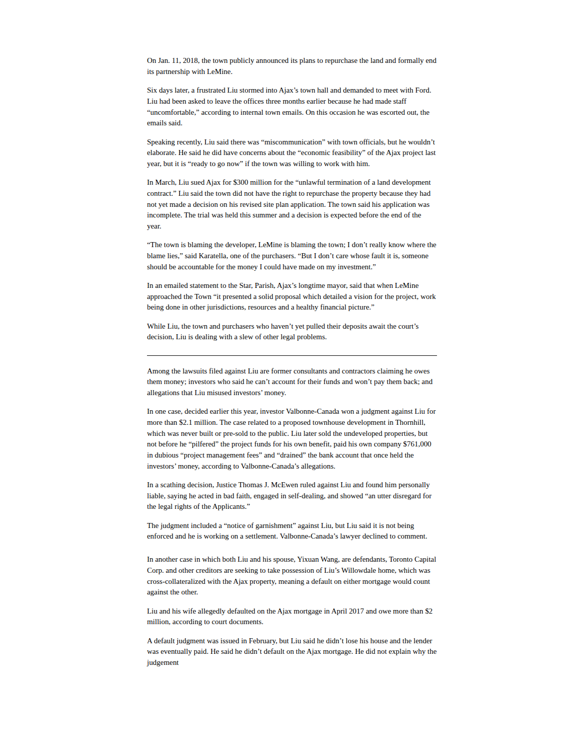On Jan. 11, 2018, the town publicly announced its plans to repurchase the land and formally end its partnership with LeMine.
Six days later, a frustrated Liu stormed into Ajax’s town hall and demanded to meet with Ford. Liu had been asked to leave the offices three months earlier because he had made staff “uncomfortable,” according to internal town emails. On this occasion he was escorted out, the emails said.
Speaking recently, Liu said there was “miscommunication” with town officials, but he wouldn’t elaborate. He said he did have concerns about the “economic feasibility” of the Ajax project last year, but it is “ready to go now” if the town was willing to work with him.
In March, Liu sued Ajax for $300 million for the “unlawful termination of a land development contract.” Liu said the town did not have the right to repurchase the property because they had not yet made a decision on his revised site plan application. The town said his application was incomplete. The trial was held this summer and a decision is expected before the end of the year.
“The town is blaming the developer, LeMine is blaming the town; I don’t really know where the blame lies,” said Karatella, one of the purchasers. “But I don’t care whose fault it is, someone should be accountable for the money I could have made on my investment.”
In an emailed statement to the Star, Parish, Ajax’s longtime mayor, said that when LeMine approached the Town “it presented a solid proposal which detailed a vision for the project, work being done in other jurisdictions, resources and a healthy financial picture.”
While Liu, the town and purchasers who haven’t yet pulled their deposits await the court’s decision, Liu is dealing with a slew of other legal problems.
Among the lawsuits filed against Liu are former consultants and contractors claiming he owes them money; investors who said he can’t account for their funds and won’t pay them back; and allegations that Liu misused investors’ money.
In one case, decided earlier this year, investor Valbonne-Canada won a judgment against Liu for more than $2.1 million. The case related to a proposed townhouse development in Thornhill, which was never built or pre-sold to the public. Liu later sold the undeveloped properties, but not before he “pilfered” the project funds for his own benefit, paid his own company $761,000 in dubious “project management fees” and “drained” the bank account that once held the investors’ money, according to Valbonne-Canada’s allegations.
In a scathing decision, Justice Thomas J. McEwen ruled against Liu and found him personally liable, saying he acted in bad faith, engaged in self-dealing, and showed “an utter disregard for the legal rights of the Applicants.”
The judgment included a “notice of garnishment” against Liu, but Liu said it is not being enforced and he is working on a settlement. Valbonne-Canada’s lawyer declined to comment.
In another case in which both Liu and his spouse, Yixuan Wang, are defendants, Toronto Capital Corp. and other creditors are seeking to take possession of Liu’s Willowdale home, which was cross-collateralized with the Ajax property, meaning a default on either mortgage would count against the other.
Liu and his wife allegedly defaulted on the Ajax mortgage in April 2017 and owe more than $2 million, according to court documents.
A default judgment was issued in February, but Liu said he didn’t lose his house and the lender was eventually paid. He said he didn’t default on the Ajax mortgage. He did not explain why the judgement